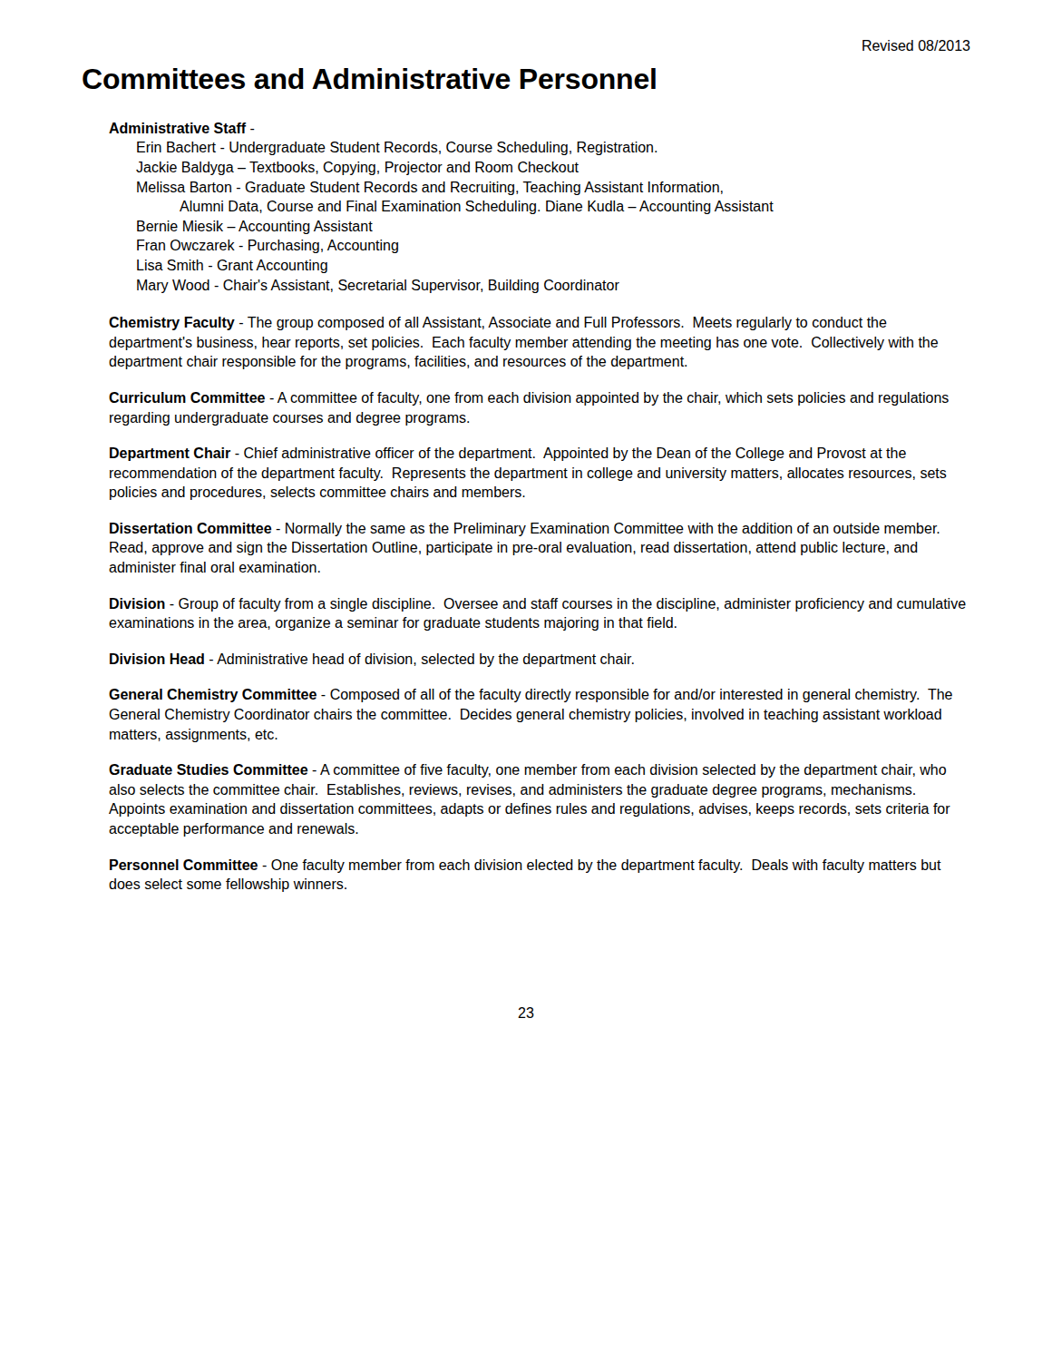Revised 08/2013
Committees and Administrative Personnel
Administrative Staff -
Erin Bachert - Undergraduate Student Records, Course Scheduling, Registration.
Jackie Baldyga – Textbooks, Copying, Projector and Room Checkout
Melissa Barton - Graduate Student Records and Recruiting, Teaching Assistant Information,
Alumni Data, Course and Final Examination Scheduling. Diane Kudla – Accounting Assistant
Bernie Miesik – Accounting Assistant
Fran Owczarek - Purchasing, Accounting
Lisa Smith - Grant Accounting
Mary Wood - Chair's Assistant, Secretarial Supervisor, Building Coordinator
Chemistry Faculty - The group composed of all Assistant, Associate and Full Professors. Meets regularly to conduct the department's business, hear reports, set policies. Each faculty member attending the meeting has one vote. Collectively with the department chair responsible for the programs, facilities, and resources of the department.
Curriculum Committee - A committee of faculty, one from each division appointed by the chair, which sets policies and regulations regarding undergraduate courses and degree programs.
Department Chair - Chief administrative officer of the department. Appointed by the Dean of the College and Provost at the recommendation of the department faculty. Represents the department in college and university matters, allocates resources, sets policies and procedures, selects committee chairs and members.
Dissertation Committee - Normally the same as the Preliminary Examination Committee with the addition of an outside member. Read, approve and sign the Dissertation Outline, participate in pre-oral evaluation, read dissertation, attend public lecture, and administer final oral examination.
Division - Group of faculty from a single discipline. Oversee and staff courses in the discipline, administer proficiency and cumulative examinations in the area, organize a seminar for graduate students majoring in that field.
Division Head - Administrative head of division, selected by the department chair.
General Chemistry Committee - Composed of all of the faculty directly responsible for and/or interested in general chemistry. The General Chemistry Coordinator chairs the committee. Decides general chemistry policies, involved in teaching assistant workload matters, assignments, etc.
Graduate Studies Committee - A committee of five faculty, one member from each division selected by the department chair, who also selects the committee chair. Establishes, reviews, revises, and administers the graduate degree programs, mechanisms. Appoints examination and dissertation committees, adapts or defines rules and regulations, advises, keeps records, sets criteria for acceptable performance and renewals.
Personnel Committee - One faculty member from each division elected by the department faculty. Deals with faculty matters but does select some fellowship winners.
23